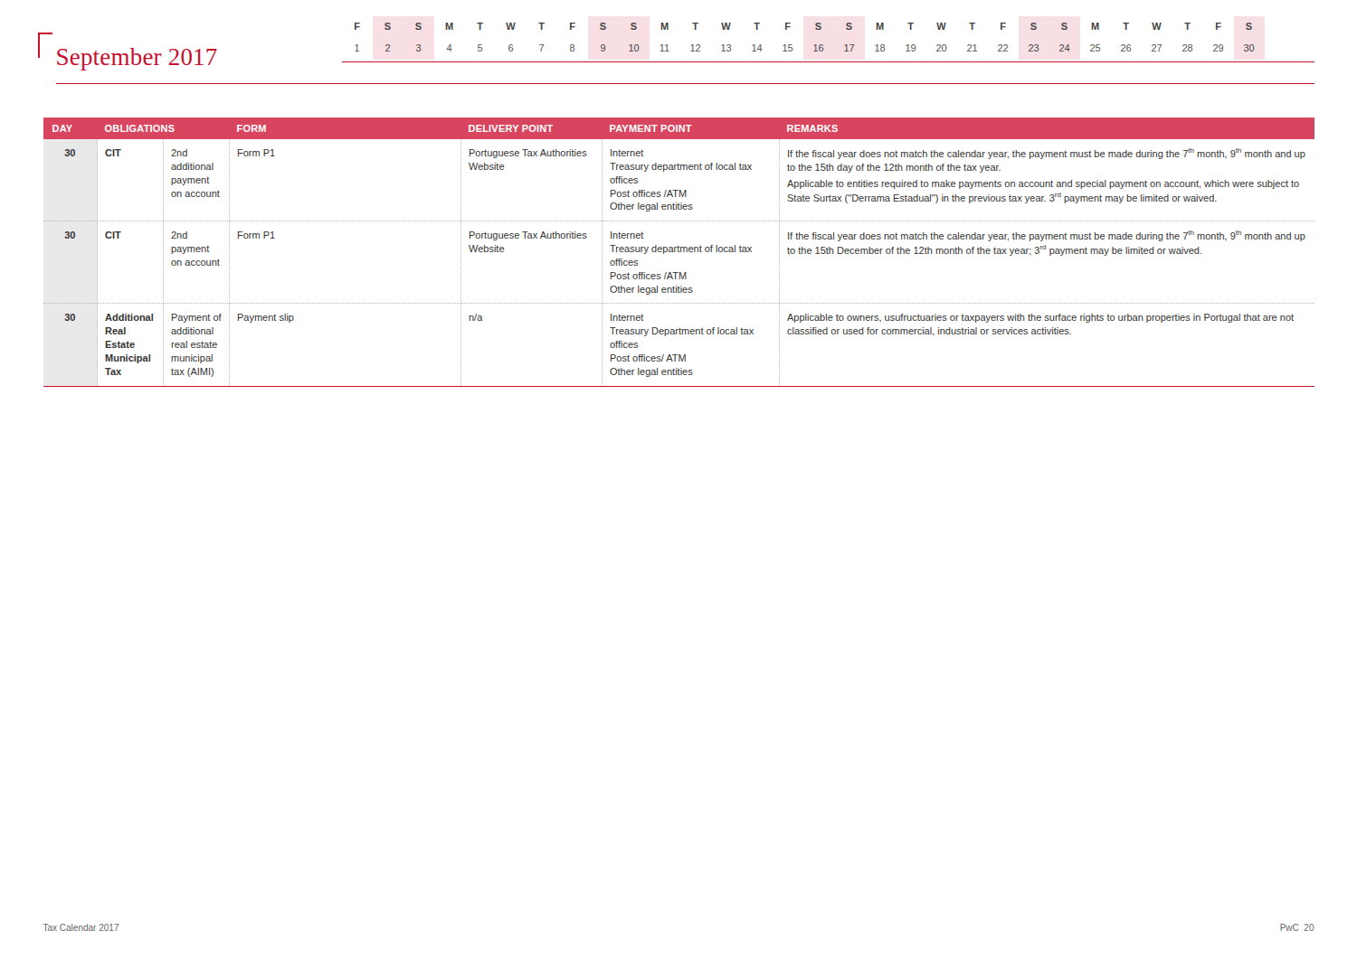September 2017
| F | S | S | M | T | W | T | F | S | S | M | T | W | T | F | S | S | M | T | W | T | F | S | S | M | T | W | T | F | S |
| 1 | 2 | 3 | 4 | 5 | 6 | 7 | 8 | 9 | 10 | 11 | 12 | 13 | 14 | 15 | 16 | 17 | 18 | 19 | 20 | 21 | 22 | 23 | 24 | 25 | 26 | 27 | 28 | 29 | 30 |
| DAY | OBLIGATIONS | FORM | DELIVERY POINT | PAYMENT POINT | REMARKS |
| --- | --- | --- | --- | --- | --- |
| 30 | CIT | 2nd additional payment on account | Form P1 | Portuguese Tax Authorities Website | Internet Treasury department of local tax offices Post offices /ATM Other legal entities | If the fiscal year does not match the calendar year, the payment must be made during the 7 th month, 9 th month and up to the 15th day of the 12th month of the tax year. Applicable to entities required to make payments on account and special payment on account, which were subject to State Surtax ("Derrama Estadual") in the previous tax year. 3 rd payment may be limited or waived. |
| 30 | CIT | 2nd payment on account | Form P1 | Portuguese Tax Authorities Website | Internet Treasury department of local tax offices Post offices /ATM Other legal entities | If the fiscal year does not match the calendar year, the payment must be made during the 7 th month, 9 th month and up to the 15th December of the 12th month of the tax year; 3 rd payment may be limited or waived. |
| 30 | Additional Real Estate Municipal Tax | Payment of additional real estate municipal tax (AIMI) | Payment slip | n/a | Internet Treasury Department of local tax offices Post offices/ ATM Other legal entities | Applicable to owners, usufructuaries or taxpayers with the surface rights to urban properties in Portugal that are not classified or used for commercial, industrial or services activities. |
Tax Calendar 2017
PwC 20